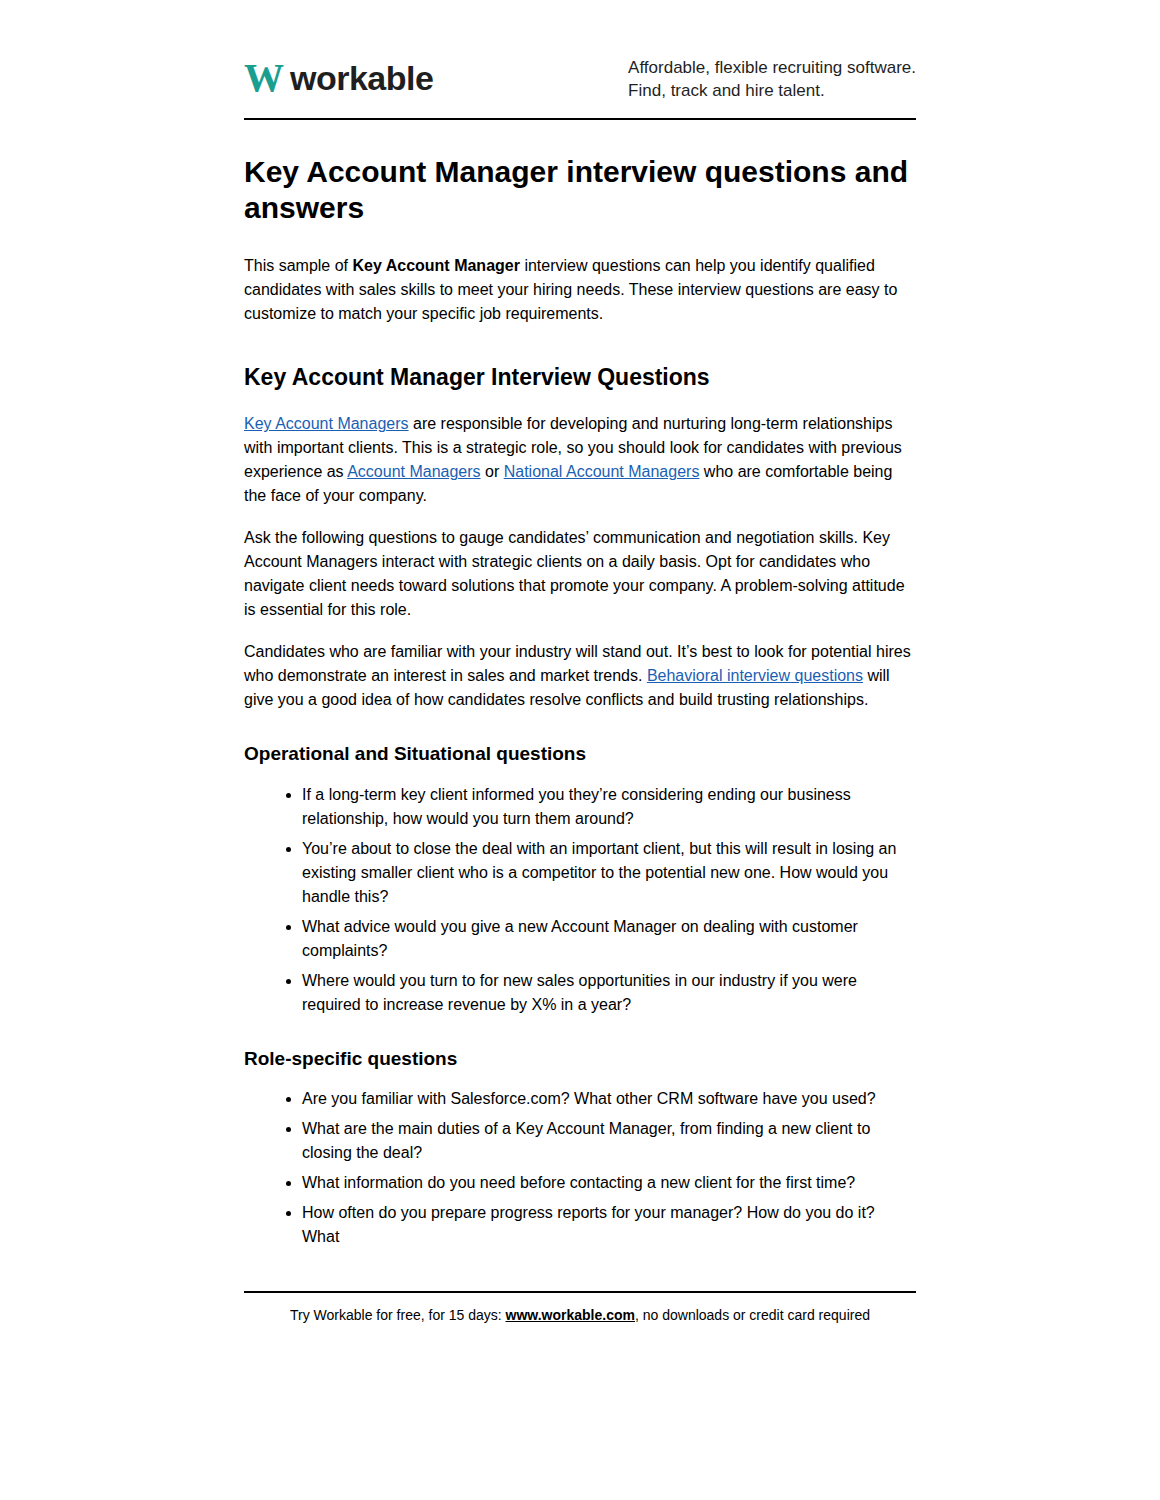W workable
Affordable, flexible recruiting software.
Find, track and hire talent.
Key Account Manager interview questions and answers
This sample of Key Account Manager interview questions can help you identify qualified candidates with sales skills to meet your hiring needs. These interview questions are easy to customize to match your specific job requirements.
Key Account Manager Interview Questions
Key Account Managers are responsible for developing and nurturing long-term relationships with important clients. This is a strategic role, so you should look for candidates with previous experience as Account Managers or National Account Managers who are comfortable being the face of your company.
Ask the following questions to gauge candidates’ communication and negotiation skills. Key Account Managers interact with strategic clients on a daily basis. Opt for candidates who navigate client needs toward solutions that promote your company. A problem-solving attitude is essential for this role.
Candidates who are familiar with your industry will stand out. It’s best to look for potential hires who demonstrate an interest in sales and market trends. Behavioral interview questions will give you a good idea of how candidates resolve conflicts and build trusting relationships.
Operational and Situational questions
If a long-term key client informed you they’re considering ending our business relationship, how would you turn them around?
You’re about to close the deal with an important client, but this will result in losing an existing smaller client who is a competitor to the potential new one. How would you handle this?
What advice would you give a new Account Manager on dealing with customer complaints?
Where would you turn to for new sales opportunities in our industry if you were required to increase revenue by X% in a year?
Role-specific questions
Are you familiar with Salesforce.com? What other CRM software have you used?
What are the main duties of a Key Account Manager, from finding a new client to closing the deal?
What information do you need before contacting a new client for the first time?
How often do you prepare progress reports for your manager? How do you do it? What
Try Workable for free, for 15 days: www.workable.com, no downloads or credit card required